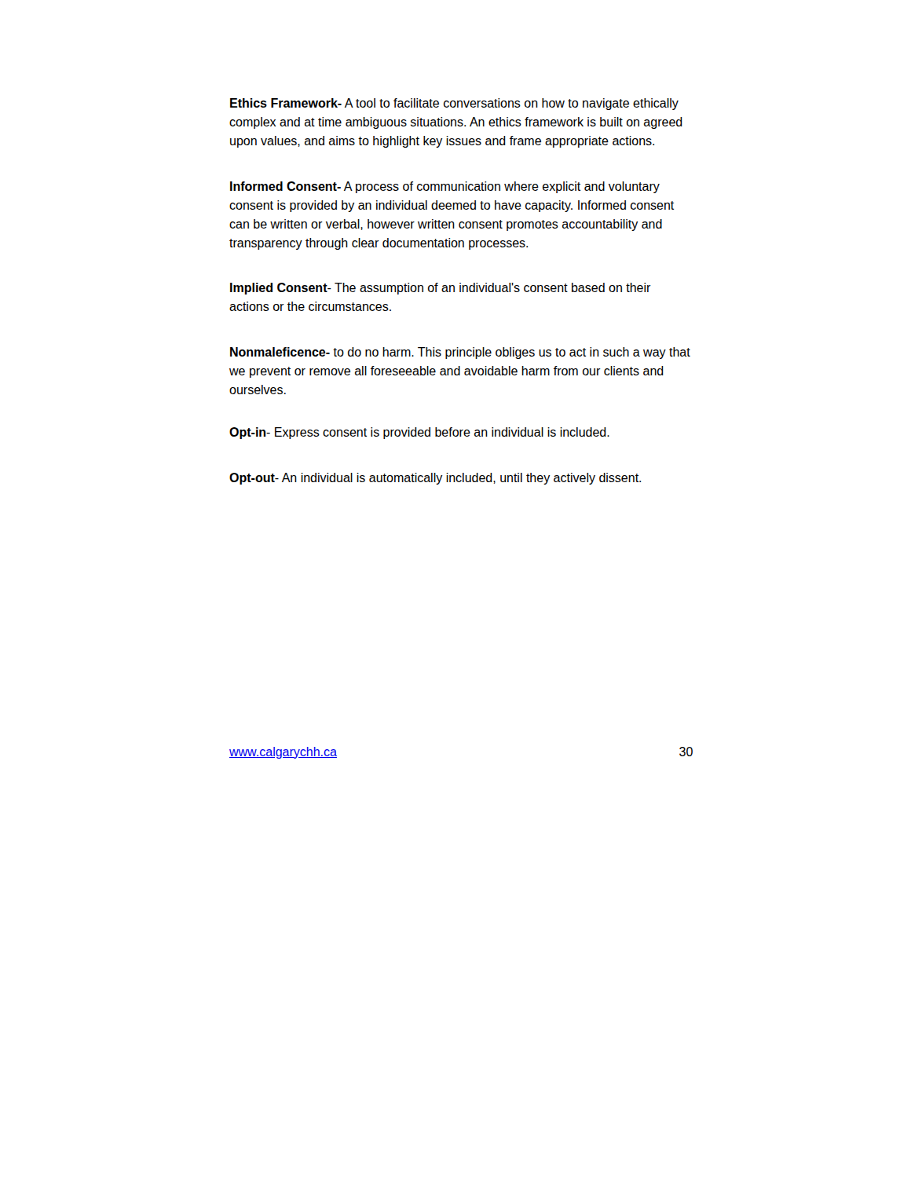Ethics Framework- A tool to facilitate conversations on how to navigate ethically complex and at time ambiguous situations. An ethics framework is built on agreed upon values, and aims to highlight key issues and frame appropriate actions.
Informed Consent- A process of communication where explicit and voluntary consent is provided by an individual deemed to have capacity. Informed consent can be written or verbal, however written consent promotes accountability and transparency through clear documentation processes.
Implied Consent- The assumption of an individual's consent based on their actions or the circumstances.
Nonmaleficence- to do no harm. This principle obliges us to act in such a way that we prevent or remove all foreseeable and avoidable harm from our clients and ourselves.
Opt-in- Express consent is provided before an individual is included.
Opt-out- An individual is automatically included, until they actively dissent.
www.calgarychh.ca 30